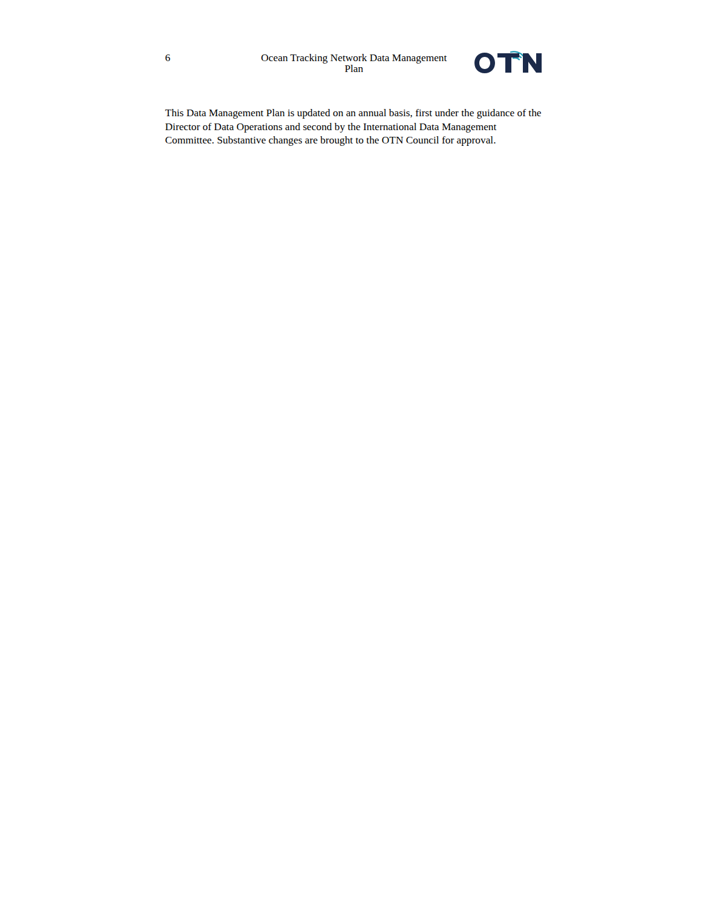6
Ocean Tracking Network Data Management Plan
This Data Management Plan is updated on an annual basis, first under the guidance of the Director of Data Operations and second by the International Data Management Committee. Substantive changes are brought to the OTN Council for approval.